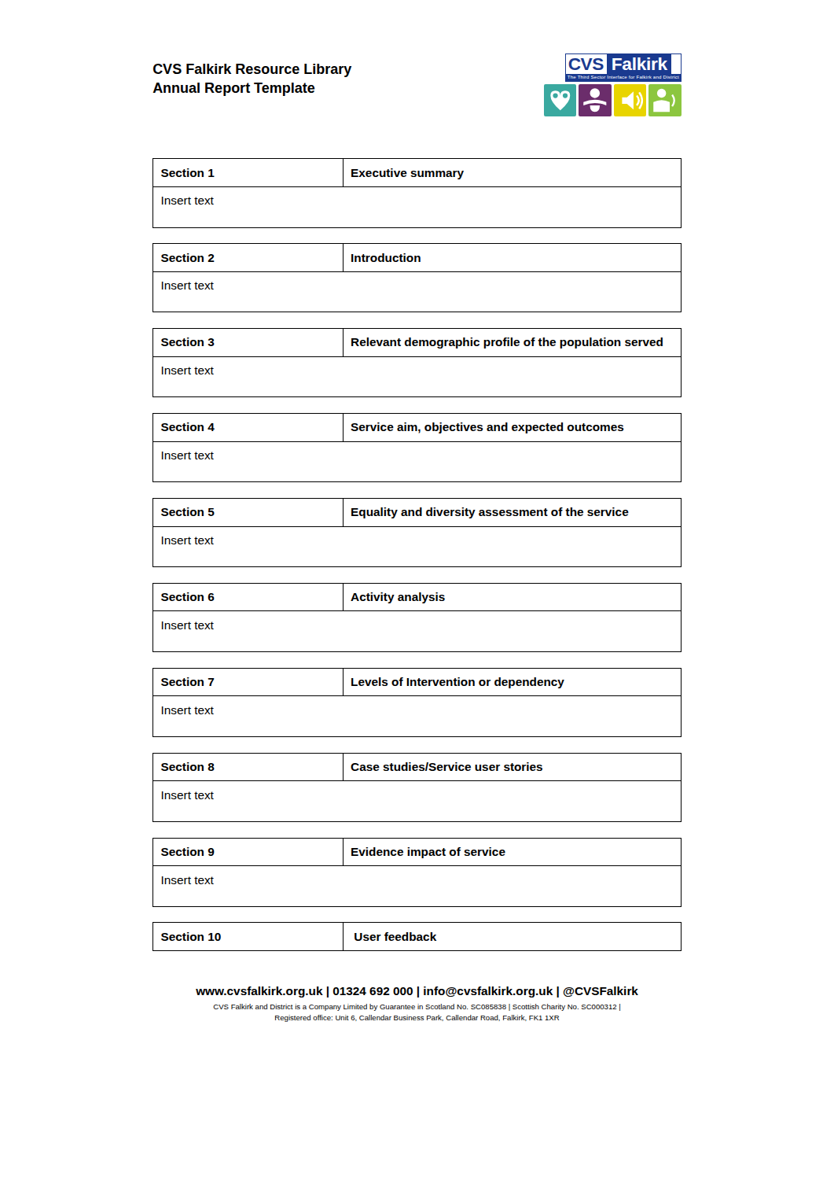CVS Falkirk Resource Library
Annual Report Template
CVS Falkirk
The Third Sector Interface for Falkirk and District
| Section 1 | Executive summary |
| Insert text |
| Section 2 | Introduction |
| Insert text |
| Section 3 | Relevant demographic profile of the population served |
| Insert text |
| Section 4 | Service aim, objectives and expected outcomes |
| Insert text |
| Section 5 | Equality and diversity assessment of the service |
| Insert text |
| Section 6 | Activity analysis |
| Insert text |
| Section 7 | Levels of Intervention or dependency |
| Insert text |
| Section 8 | Case studies/Service user stories |
| Insert text |
| Section 9 | Evidence impact of service |
| Insert text |
| Section 10 | User feedback |
www.cvsfalkirk.org.uk | 01324 692 000 | info@cvsfalkirk.org.uk | @CVSFalkirk
CVS Falkirk and District is a Company Limited by Guarantee in Scotland No. SC085838 | Scottish Charity No. SC000312 |
Registered office: Unit 6, Callendar Business Park, Callendar Road, Falkirk, FK1 1XR